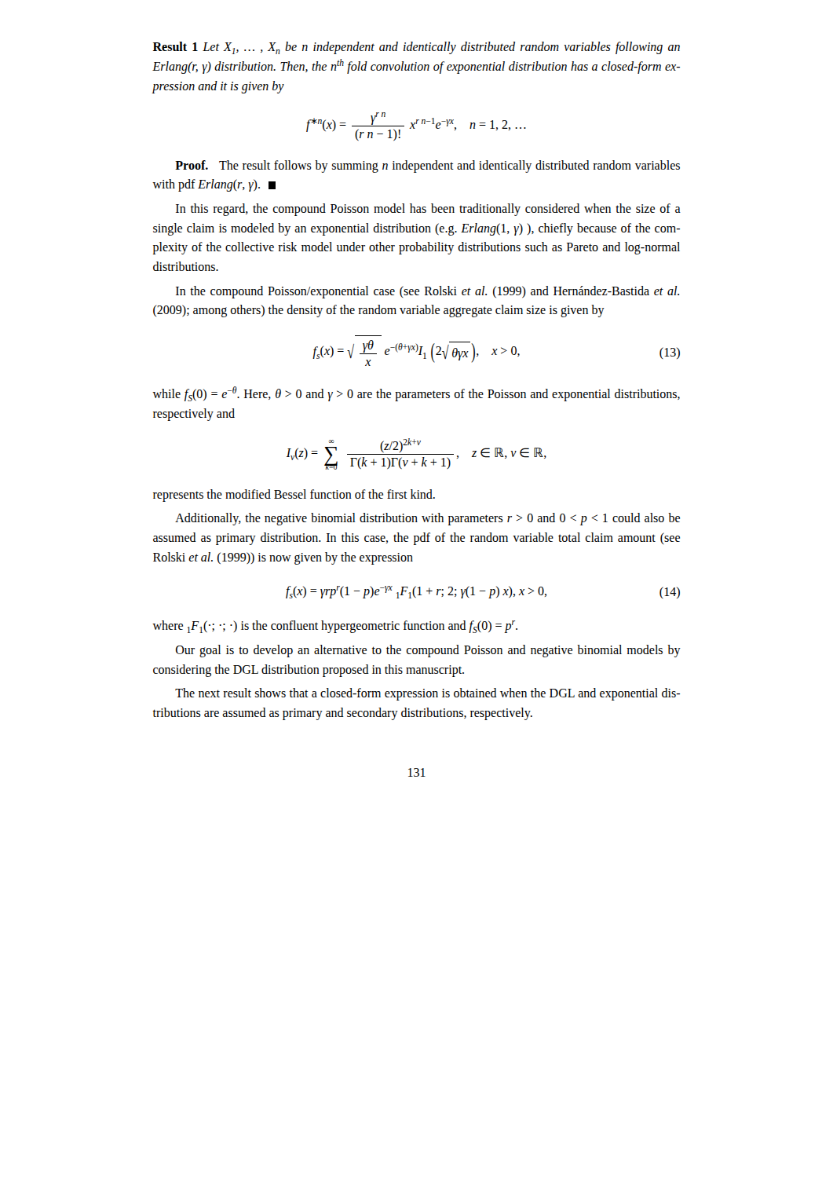Result 1 Let X1, … , Xn be n independent and identically distributed random variables following an Erlang(r, γ) distribution. Then, the nth fold convolution of exponential distribution has a closed-form expression and it is given by
f∗n(x) = γr n(r n − 1)! xr n−1e−γx, n = 1, 2, …
Proof. The result follows by summing n independent and identically distributed random variables with pdf Erlang(r, γ).
In this regard, the compound Poisson model has been traditionally considered when the size of a single claim is modeled by an exponential distribution (e.g. Erlang(1, γ) ), chiefly because of the complexity of the collective risk model under other probability distributions such as Pareto and log-normal distributions.
In the compound Poisson/exponential case (see Rolski et al. (1999) and Hernández-Bastida et al. (2009); among others) the density of the random variable aggregate claim size is given by
fs(x) = √γθ x e−(θ+γx)I1 (2√θγx), x > 0, (13)
while fS(0) = e−θ. Here, θ > 0 and γ > 0 are the parameters of the Poisson and exponential distributions, respectively and
Iν(z) = ∞∑k=0 (z/2)2k+ν Γ(k + 1)Γ(ν + k + 1), z ∈ ℝ, ν ∈ ℝ,
represents the modified Bessel function of the first kind.
Additionally, the negative binomial distribution with parameters r > 0 and 0 < p < 1 could also be assumed as primary distribution. In this case, the pdf of the random variable total claim amount (see Rolski et al. (1999)) is now given by the expression
fs(x) = γrpr(1 − p)e−γx 1F1(1 + r; 2; γ(1 − p) x), x > 0, (14)
where 1F1(·; ·; ·) is the confluent hypergeometric function and fS(0) = pr.
Our goal is to develop an alternative to the compound Poisson and negative binomial models by considering the DGL distribution proposed in this manuscript.
The next result shows that a closed-form expression is obtained when the DGL and exponential distributions are assumed as primary and secondary distributions, respectively.
131